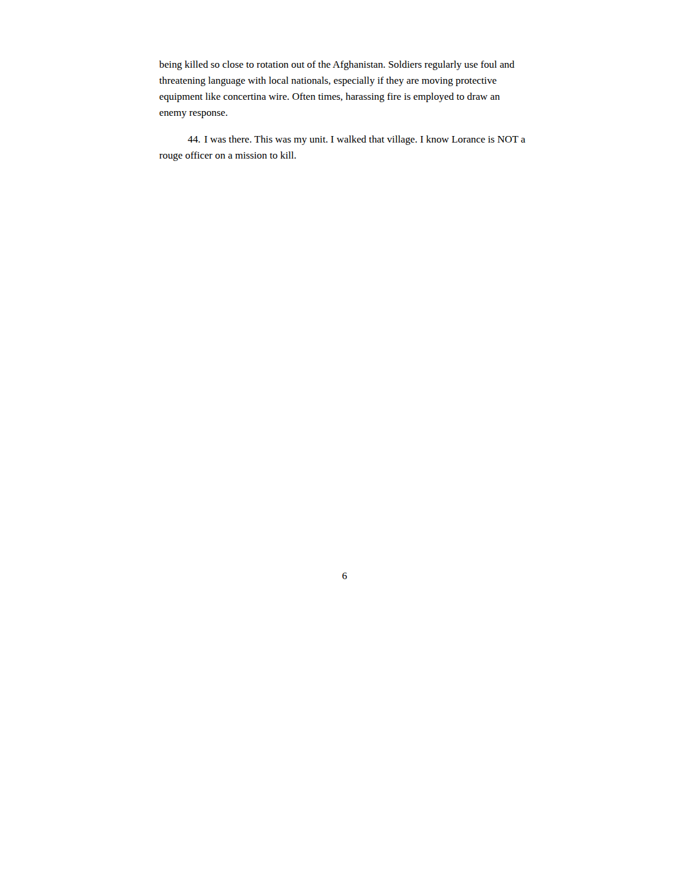being killed so close to rotation out of the Afghanistan. Soldiers regularly use foul and threatening language with local nationals, especially if they are moving protective equipment like concertina wire. Often times, harassing fire is employed to draw an enemy response.
44. I was there. This was my unit. I walked that village. I know Lorance is NOT a rouge officer on a mission to kill.
6